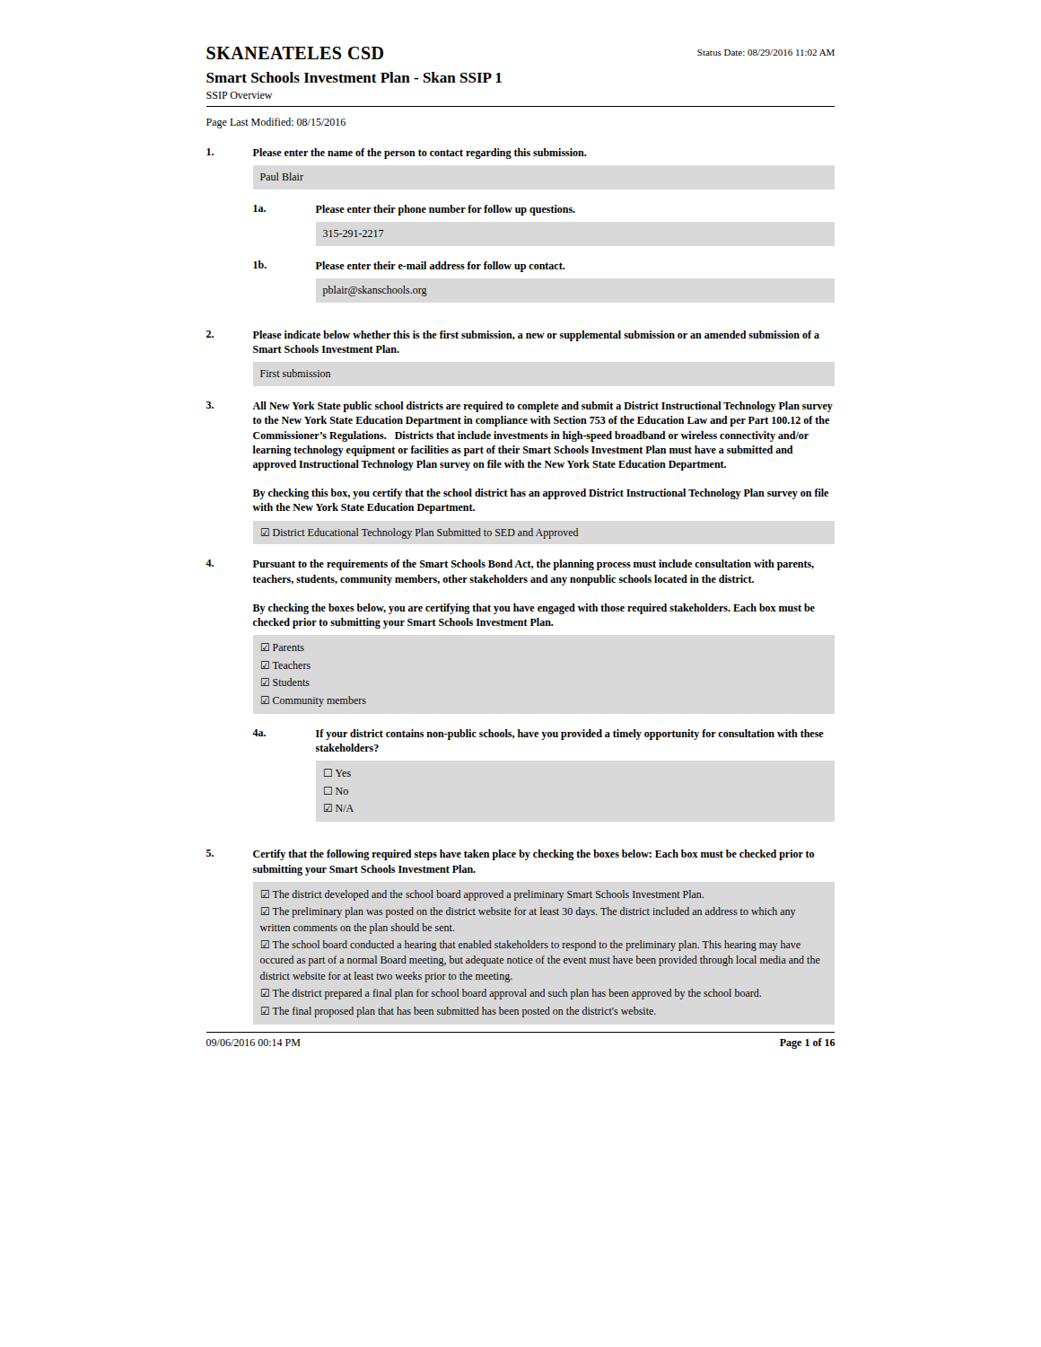SKANEATELES CSD
Status Date: 08/29/2016 11:02 AM
Smart Schools Investment Plan - Skan SSIP 1
SSIP Overview
Page Last Modified: 08/15/2016
| 1. | Please enter the name of the person to contact regarding this submission. Paul Blair / 1a. / Please enter their phone number for follow up questions. 315-291-2217 / / 1b. / Please enter their e-mail address for follow up contact. pblair@skanschools.org / |
| 2. | Please indicate below whether this is the first submission, a new or supplemental submission or an amended submission of a Smart Schools Investment Plan. First submission |
| 3. | All New York State public school districts are required to complete and submit a District Instructional Technology Plan survey to the New York State Education Department in compliance with Section 753 of the Education Law and per Part 100.12 of the Commissioner’s Regulations. Districts that include investments in high-speed broadband or wireless connectivity and/or learning technology equipment or facilities as part of their Smart Schools Investment Plan must have a submitted and approved Instructional Technology Plan survey on file with the New York State Education Department. By checking this box, you certify that the school district has an approved District Instructional Technology Plan survey on file with the New York State Education Department. ☑ District Educational Technology Plan Submitted to SED and Approved |
| 4. | Pursuant to the requirements of the Smart Schools Bond Act, the planning process must include consultation with parents, teachers, students, community members, other stakeholders and any nonpublic schools located in the district. By checking the boxes below, you are certifying that you have engaged with those required stakeholders. Each box must be checked prior to submitting your Smart Schools Investment Plan. ☑ Parents ☑ Teachers ☑ Students ☑ Community members / 4a. / If your district contains non-public schools, have you provided a timely opportunity for consultation with these stakeholders? ☐ Yes ☐ No ☑ N/A / |
| 5. | Certify that the following required steps have taken place by checking the boxes below: Each box must be checked prior to submitting your Smart Schools Investment Plan. ☑ The district developed and the school board approved a preliminary Smart Schools Investment Plan. ☑ The preliminary plan was posted on the district website for at least 30 days. The district included an address to which any written comments on the plan should be sent. ☑ The school board conducted a hearing that enabled stakeholders to respond to the preliminary plan. This hearing may have occured as part of a normal Board meeting, but adequate notice of the event must have been provided through local media and the district website for at least two weeks prior to the meeting. ☑ The district prepared a final plan for school board approval and such plan has been approved by the school board. ☑ The final proposed plan that has been submitted has been posted on the district's website. |
09/06/2016 00:14 PM
Page 1 of 16